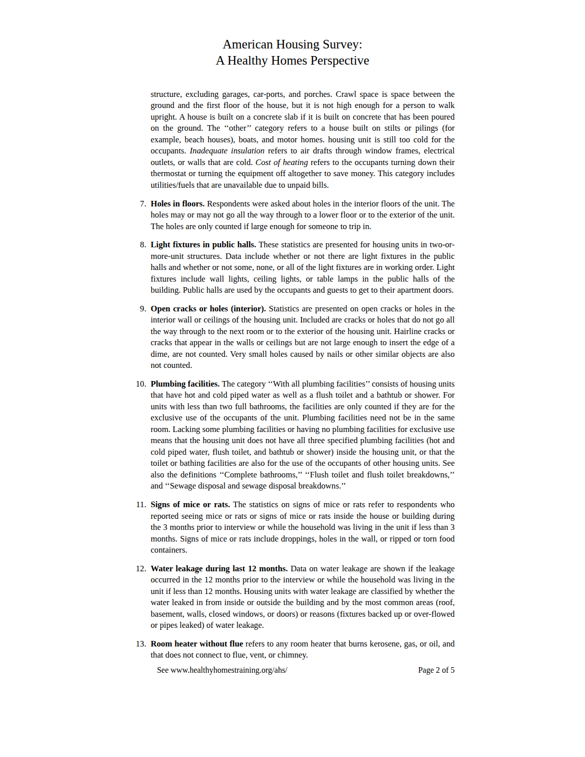American Housing Survey:
A Healthy Homes Perspective
structure, excluding garages, car-ports, and porches. Crawl space is space between the ground and the first floor of the house, but it is not high enough for a person to walk upright. A house is built on a concrete slab if it is built on concrete that has been poured on the ground. The ‘‘other’’ category refers to a house built on stilts or pilings (for example, beach houses), boats, and motor homes. housing unit is still too cold for the occupants. Inadequate insulation refers to air drafts through window frames, electrical outlets, or walls that are cold. Cost of heating refers to the occupants turning down their thermostat or turning the equipment off altogether to save money. This category includes utilities/fuels that are unavailable due to unpaid bills.
7. Holes in floors. Respondents were asked about holes in the interior floors of the unit. The holes may or may not go all the way through to a lower floor or to the exterior of the unit. The holes are only counted if large enough for someone to trip in.
8. Light fixtures in public halls. These statistics are presented for housing units in two-or-more-unit structures. Data include whether or not there are light fixtures in the public halls and whether or not some, none, or all of the light fixtures are in working order. Light fixtures include wall lights, ceiling lights, or table lamps in the public halls of the building. Public halls are used by the occupants and guests to get to their apartment doors.
9. Open cracks or holes (interior). Statistics are presented on open cracks or holes in the interior wall or ceilings of the housing unit. Included are cracks or holes that do not go all the way through to the next room or to the exterior of the housing unit. Hairline cracks or cracks that appear in the walls or ceilings but are not large enough to insert the edge of a dime, are not counted. Very small holes caused by nails or other similar objects are also not counted.
10. Plumbing facilities. The category ‘‘With all plumbing facilities’’ consists of housing units that have hot and cold piped water as well as a flush toilet and a bathtub or shower. For units with less than two full bathrooms, the facilities are only counted if they are for the exclusive use of the occupants of the unit. Plumbing facilities need not be in the same room. Lacking some plumbing facilities or having no plumbing facilities for exclusive use means that the housing unit does not have all three specified plumbing facilities (hot and cold piped water, flush toilet, and bathtub or shower) inside the housing unit, or that the toilet or bathing facilities are also for the use of the occupants of other housing units. See also the definitions ‘‘Complete bathrooms,’’ ‘‘Flush toilet and flush toilet breakdowns,’’ and ‘‘Sewage disposal and sewage disposal breakdowns.’’
11. Signs of mice or rats. The statistics on signs of mice or rats refer to respondents who reported seeing mice or rats or signs of mice or rats inside the house or building during the 3 months prior to interview or while the household was living in the unit if less than 3 months. Signs of mice or rats include droppings, holes in the wall, or ripped or torn food containers.
12. Water leakage during last 12 months. Data on water leakage are shown if the leakage occurred in the 12 months prior to the interview or while the household was living in the unit if less than 12 months. Housing units with water leakage are classified by whether the water leaked in from inside or outside the building and by the most common areas (roof, basement, walls, closed windows, or doors) or reasons (fixtures backed up or over-flowed or pipes leaked) of water leakage.
13. Room heater without flue refers to any room heater that burns kerosene, gas, or oil, and that does not connect to flue, vent, or chimney.
See www.healthyhomestraining.org/ahs/ Page 2 of 5